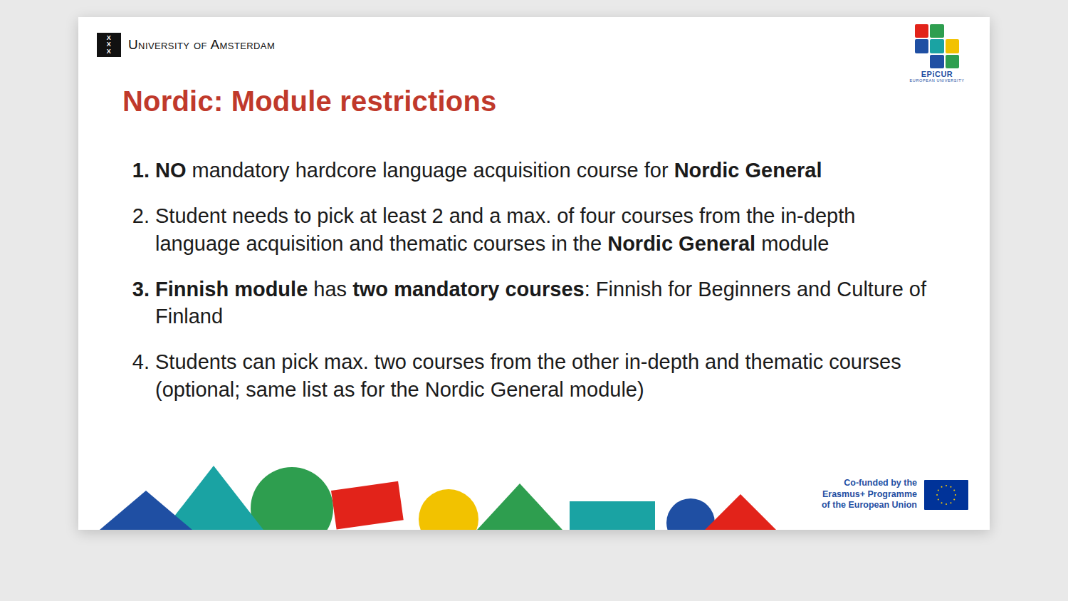XXX
University of Amsterdam
EPiCUR
European University
Nordic: Module restrictions
NO mandatory hardcore language acquisition course for Nordic General
Student needs to pick at least 2 and a max. of four courses from the in-depth language acquisition and thematic courses in the Nordic General module
Finnish module has two mandatory courses: Finnish for Beginners and Culture of Finland
Students can pick max. two courses from the other in-depth and thematic courses (optional; same list as for the Nordic General module)
Co-funded by the
Erasmus+ Programme
of the European Union